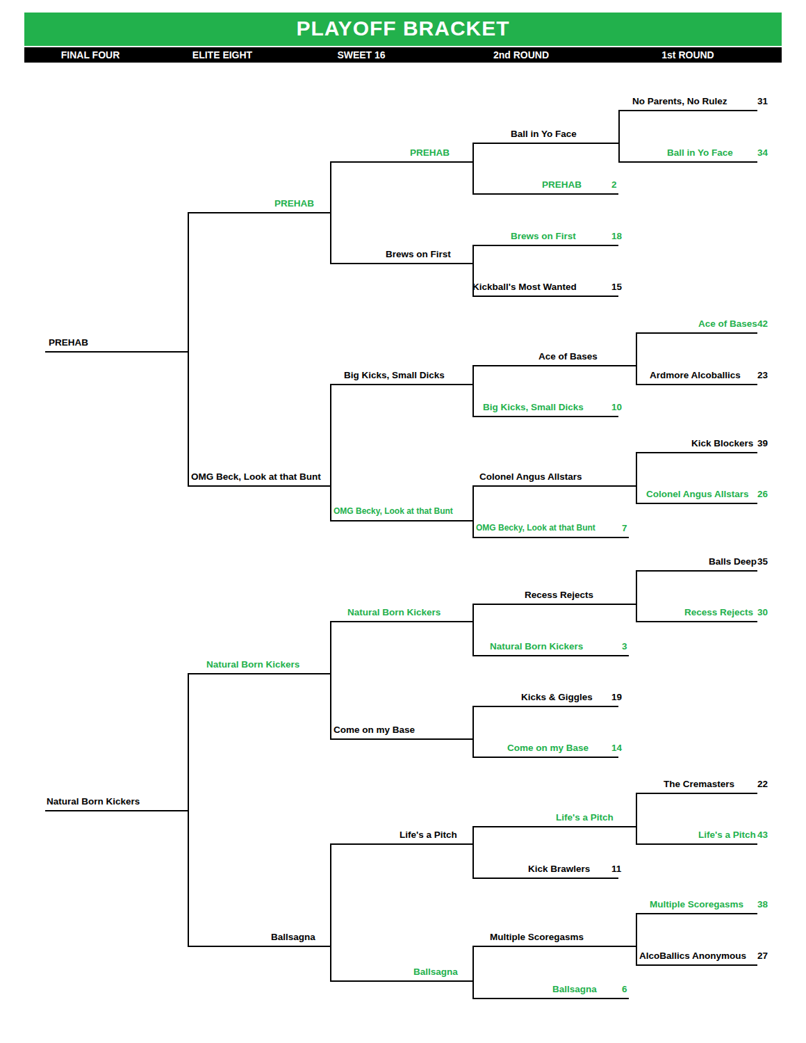PLAYOFF BRACKET
FINAL FOUR ELITE EIGHT SWEET 16 2nd ROUND 1st ROUND
No Parents, No Rulez
31
Ball in Yo Face
34
Ball in Yo Face
PREHAB
2
PREHAB
Brews on First
18
Kickball's Most Wanted
15
Brews on First
PREHAB
Ace of Bases
42
Ardmore Alcoballics
23
Ace of Bases
Big Kicks, Small Dicks
10
Big Kicks, Small Dicks
Kick Blockers
39
Colonel Angus Allstars
26
Colonel Angus Allstars
OMG Becky, Look at that Bunt
7
OMG Becky, Look at that Bunt
OMG Beck, Look at that Bunt
PREHAB
Balls Deep
35
Recess Rejects
30
Recess Rejects
Natural Born Kickers
3
Natural Born Kickers
Kicks & Giggles
19
Come on my Base
14
Come on my Base
Natural Born Kickers
The Cremasters
22
Life's a Pitch
43
Life's a Pitch
Kick Brawlers
11
Life's a Pitch
Multiple Scoregasms
38
AlcoBallics Anonymous
27
Multiple Scoregasms
Ballsagna
6
Ballsagna
Ballsagna
Natural Born Kickers